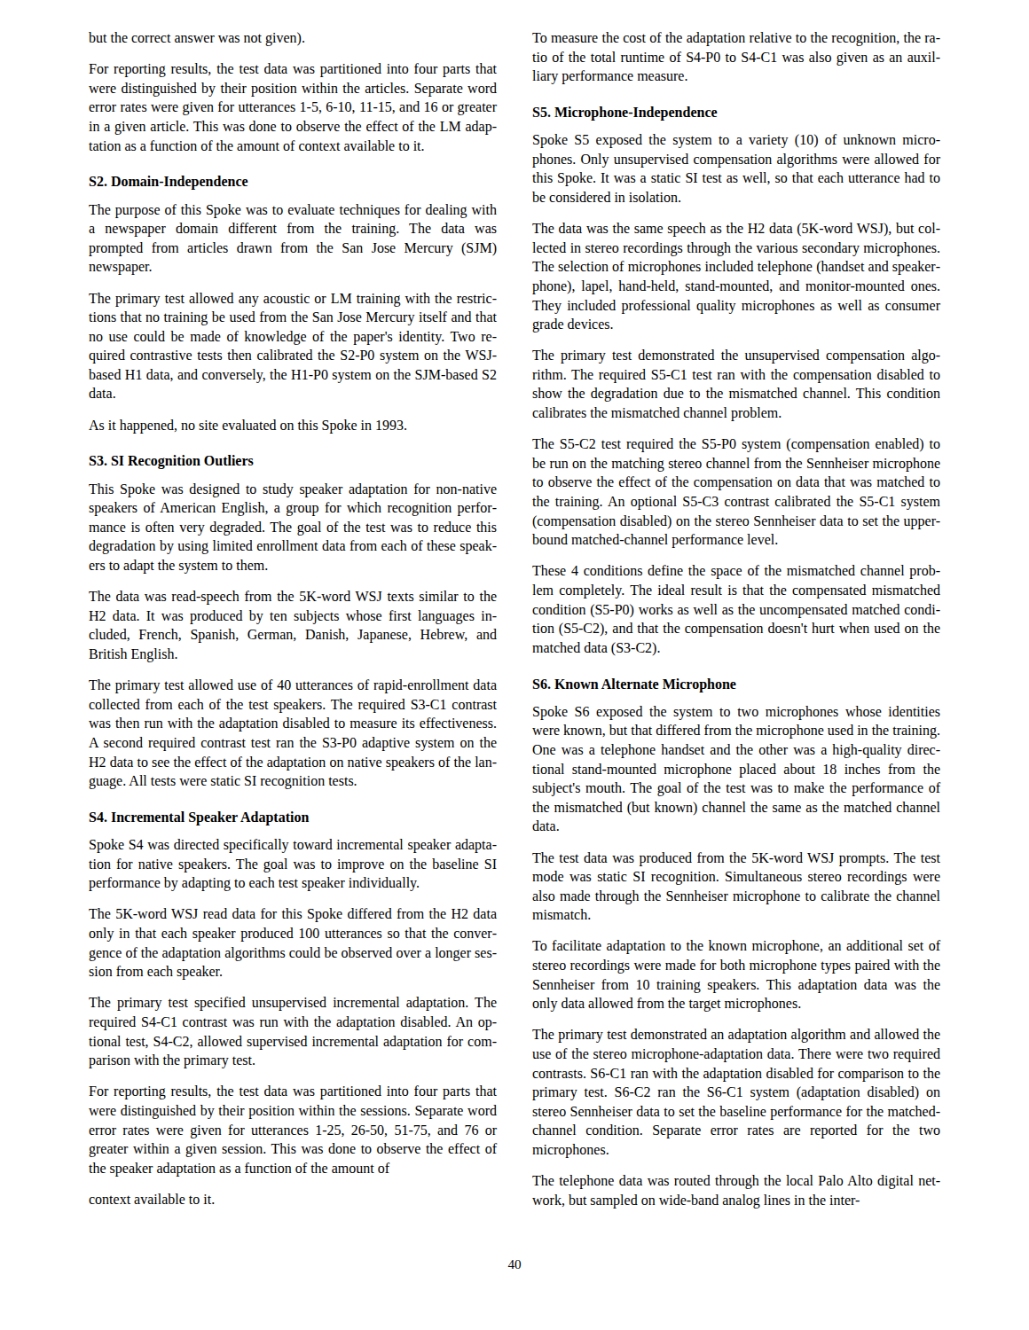but the correct answer was not given).
For reporting results, the test data was partitioned into four parts that were distinguished by their position within the articles. Separate word error rates were given for utterances 1-5, 6-10, 11-15, and 16 or greater in a given article. This was done to observe the effect of the LM adaptation as a function of the amount of context available to it.
S2. Domain-Independence
The purpose of this Spoke was to evaluate techniques for dealing with a newspaper domain different from the training. The data was prompted from articles drawn from the San Jose Mercury (SJM) newspaper.
The primary test allowed any acoustic or LM training with the restrictions that no training be used from the San Jose Mercury itself and that no use could be made of knowledge of the paper's identity. Two required contrastive tests then calibrated the S2-P0 system on the WSJ-based H1 data, and conversely, the H1-P0 system on the SJM-based S2 data.
As it happened, no site evaluated on this Spoke in 1993.
S3. SI Recognition Outliers
This Spoke was designed to study speaker adaptation for non-native speakers of American English, a group for which recognition performance is often very degraded. The goal of the test was to reduce this degradation by using limited enrollment data from each of these speakers to adapt the system to them.
The data was read-speech from the 5K-word WSJ texts similar to the H2 data. It was produced by ten subjects whose first languages included, French, Spanish, German, Danish, Japanese, Hebrew, and British English.
The primary test allowed use of 40 utterances of rapid-enrollment data collected from each of the test speakers. The required S3-C1 contrast was then run with the adaptation disabled to measure its effectiveness. A second required contrast test ran the S3-P0 adaptive system on the H2 data to see the effect of the adaptation on native speakers of the language. All tests were static SI recognition tests.
S4. Incremental Speaker Adaptation
Spoke S4 was directed specifically toward incremental speaker adaptation for native speakers. The goal was to improve on the baseline SI performance by adapting to each test speaker individually.
The 5K-word WSJ read data for this Spoke differed from the H2 data only in that each speaker produced 100 utterances so that the convergence of the adaptation algorithms could be observed over a longer session from each speaker.
The primary test specified unsupervised incremental adaptation. The required S4-C1 contrast was run with the adaptation disabled. An optional test, S4-C2, allowed supervised incremental adaptation for comparison with the primary test.
For reporting results, the test data was partitioned into four parts that were distinguished by their position within the sessions. Separate word error rates were given for utterances 1-25, 26-50, 51-75, and 76 or greater within a given session. This was done to observe the effect of the speaker adaptation as a function of the amount of
context available to it.
To measure the cost of the adaptation relative to the recognition, the ratio of the total runtime of S4-P0 to S4-C1 was also given as an auxilliary performance measure.
S5. Microphone-Independence
Spoke S5 exposed the system to a variety (10) of unknown microphones. Only unsupervised compensation algorithms were allowed for this Spoke. It was a static SI test as well, so that each utterance had to be considered in isolation.
The data was the same speech as the H2 data (5K-word WSJ), but collected in stereo recordings through the various secondary microphones. The selection of microphones included telephone (handset and speakerphone), lapel, hand-held, stand-mounted, and monitor-mounted ones. They included professional quality microphones as well as consumer grade devices.
The primary test demonstrated the unsupervised compensation algorithm. The required S5-C1 test ran with the compensation disabled to show the degradation due to the mismatched channel. This condition calibrates the mismatched channel problem.
The S5-C2 test required the S5-P0 system (compensation enabled) to be run on the matching stereo channel from the Sennheiser microphone to observe the effect of the compensation on data that was matched to the training. An optional S5-C3 contrast calibrated the S5-C1 system (compensation disabled) on the stereo Sennheiser data to set the upper-bound matched-channel performance level.
These 4 conditions define the space of the mismatched channel problem completely. The ideal result is that the compensated mismatched condition (S5-P0) works as well as the uncompensated matched condition (S5-C2), and that the compensation doesn't hurt when used on the matched data (S3-C2).
S6. Known Alternate Microphone
Spoke S6 exposed the system to two microphones whose identities were known, but that differed from the microphone used in the training. One was a telephone handset and the other was a high-quality directional stand-mounted microphone placed about 18 inches from the subject's mouth. The goal of the test was to make the performance of the mismatched (but known) channel the same as the matched channel data.
The test data was produced from the 5K-word WSJ prompts. The test mode was static SI recognition. Simultaneous stereo recordings were also made through the Sennheiser microphone to calibrate the channel mismatch.
To facilitate adaptation to the known microphone, an additional set of stereo recordings were made for both microphone types paired with the Sennheiser from 10 training speakers. This adaptation data was the only data allowed from the target microphones.
The primary test demonstrated an adaptation algorithm and allowed the use of the stereo microphone-adaptation data. There were two required contrasts. S6-C1 ran with the adaptation disabled for comparison to the primary test. S6-C2 ran the S6-C1 system (adaptation disabled) on stereo Sennheiser data to set the baseline performance for the matched-channel condition. Separate error rates are reported for the two microphones.
The telephone data was routed through the local Palo Alto digital network, but sampled on wide-band analog lines in the inter-
40